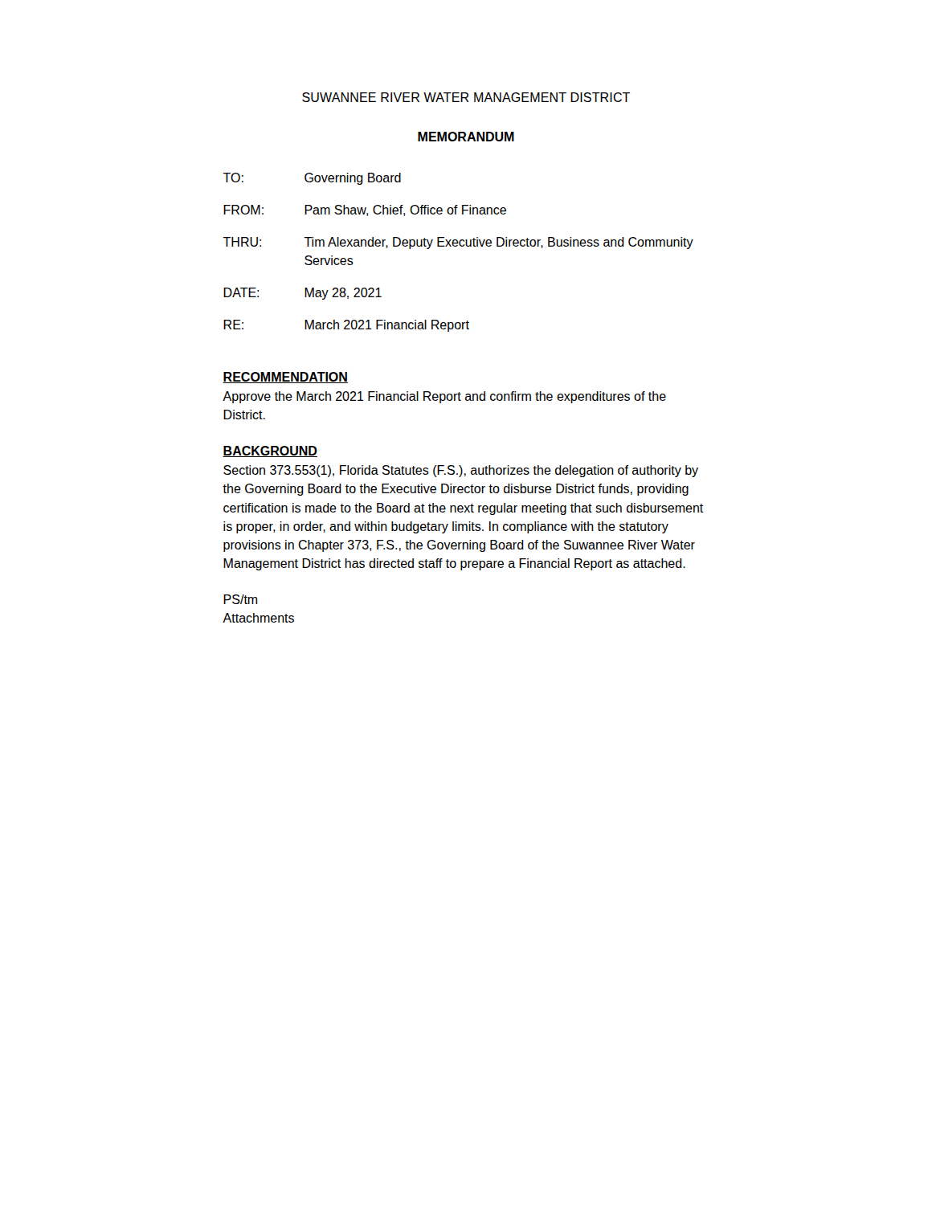SUWANNEE RIVER WATER MANAGEMENT DISTRICT
MEMORANDUM
| TO: | Governing Board |
| FROM: | Pam Shaw, Chief, Office of Finance |
| THRU: | Tim Alexander, Deputy Executive Director, Business and Community Services |
| DATE: | May 28, 2021 |
| RE: | March 2021 Financial Report |
RECOMMENDATION
Approve the March 2021 Financial Report and confirm the expenditures of the District.
BACKGROUND
Section 373.553(1), Florida Statutes (F.S.), authorizes the delegation of authority by the Governing Board to the Executive Director to disburse District funds, providing certification is made to the Board at the next regular meeting that such disbursement is proper, in order, and within budgetary limits. In compliance with the statutory provisions in Chapter 373, F.S., the Governing Board of the Suwannee River Water Management District has directed staff to prepare a Financial Report as attached.
PS/tm
Attachments